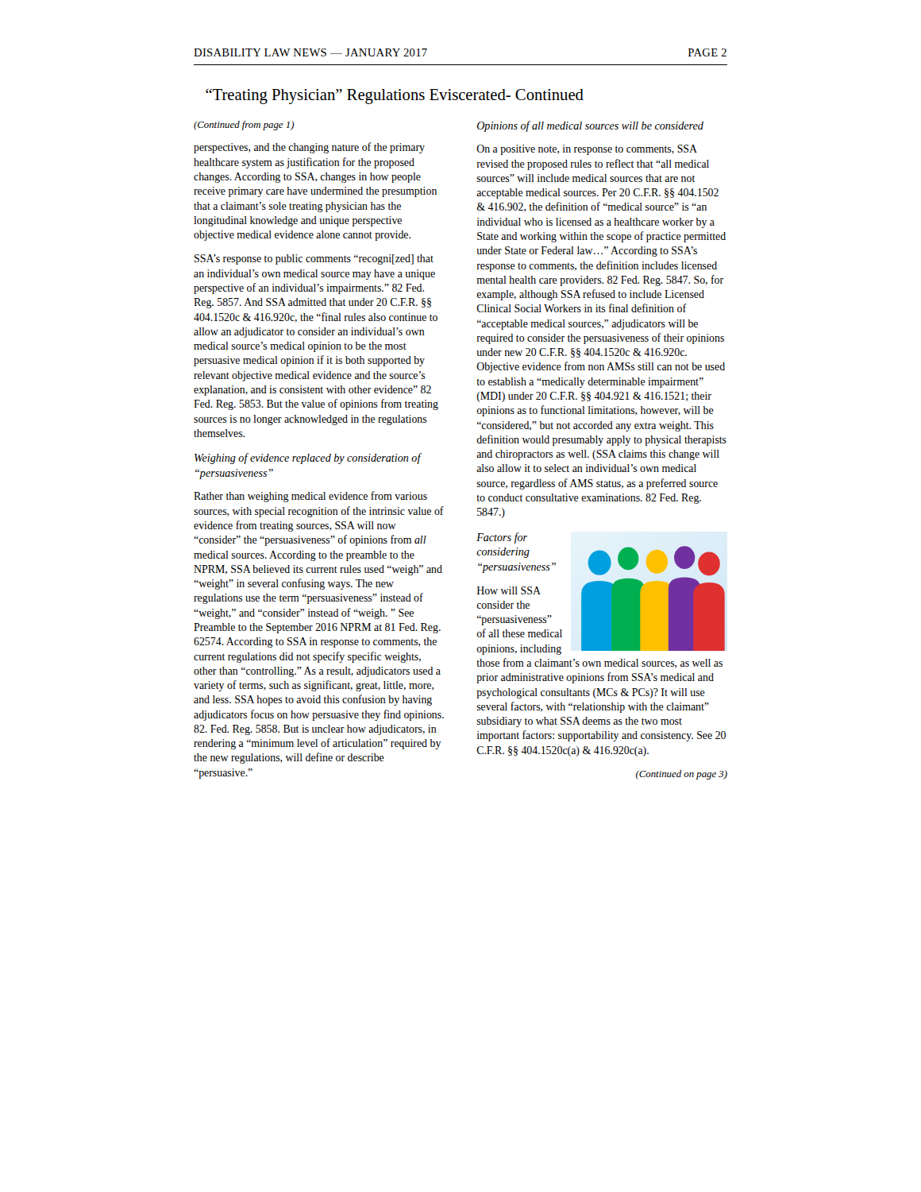Disability Law News — January 2017
Page 2
“Treating Physician” Regulations Eviscerated- Continued
(Continued from page 1)
perspectives, and the changing nature of the primary healthcare system as justification for the proposed changes. According to SSA, changes in how people receive primary care have undermined the presumption that a claimant’s sole treating physician has the longitudinal knowledge and unique perspective objective medical evidence alone cannot provide.
SSA’s response to public comments “recogni[zed] that an individual’s own medical source may have a unique perspective of an individual’s impairments.” 82 Fed. Reg. 5857. And SSA admitted that under 20 C.F.R. §§ 404.1520c & 416.920c, the “final rules also continue to allow an adjudicator to consider an individual’s own medical source’s medical opinion to be the most persuasive medical opinion if it is both supported by relevant objective medical evidence and the source’s explanation, and is consistent with other evidence” 82 Fed. Reg. 5853. But the value of opinions from treating sources is no longer acknowledged in the regulations themselves.
Weighing of evidence replaced by consideration of “persuasiveness”
Rather than weighing medical evidence from various sources, with special recognition of the intrinsic value of evidence from treating sources, SSA will now “consider” the “persuasiveness” of opinions from all medical sources. According to the preamble to the NPRM, SSA believed its current rules used “weigh” and “weight” in several confusing ways. The new regulations use the term “persuasiveness” instead of “weight,” and “consider” instead of “weigh. ” See Preamble to the September 2016 NPRM at 81 Fed. Reg. 62574. According to SSA in response to comments, the current regulations did not specify specific weights, other than “controlling.” As a result, adjudicators used a variety of terms, such as significant, great, little, more, and less. SSA hopes to avoid this confusion by having adjudicators focus on how persuasive they find opinions. 82. Fed. Reg. 5858. But is unclear how adjudicators, in rendering a “minimum level of articulation” required by the new regulations, will define or describe “persuasive.”
Opinions of all medical sources will be considered
On a positive note, in response to comments, SSA revised the proposed rules to reflect that “all medical sources” will include medical sources that are not acceptable medical sources. Per 20 C.F.R. §§ 404.1502 & 416.902, the definition of “medical source” is “an individual who is licensed as a healthcare worker by a State and working within the scope of practice permitted under State or Federal law…” According to SSA’s response to comments, the definition includes licensed mental health care providers. 82 Fed. Reg. 5847. So, for example, although SSA refused to include Licensed Clinical Social Workers in its final definition of “acceptable medical sources,” adjudicators will be required to consider the persuasiveness of their opinions under new 20 C.F.R. §§ 404.1520c & 416.920c. Objective evidence from non AMSs still can not be used to establish a “medically determinable impairment” (MDI) under 20 C.F.R. §§ 404.921 & 416.1521; their opinions as to functional limitations, however, will be “considered,” but not accorded any extra weight. This definition would presumably apply to physical therapists and chiropractors as well. (SSA claims this change will also allow it to select an individual’s own medical source, regardless of AMS status, as a preferred source to conduct consultative examinations. 82 Fed. Reg. 5847.)
Factors for considering “persuasiveness”
How will SSA consider the “persuasiveness” of all these medical opinions, including those from a claimant’s own medical sources, as well as prior administrative opinions from SSA’s medical and psychological consultants (MCs & PCs)? It will use several factors, with “relationship with the claimant” subsidiary to what SSA deems as the two most important factors: supportability and consistency. See 20 C.F.R. §§ 404.1520c(a) & 416.920c(a).
(Continued on page 3)